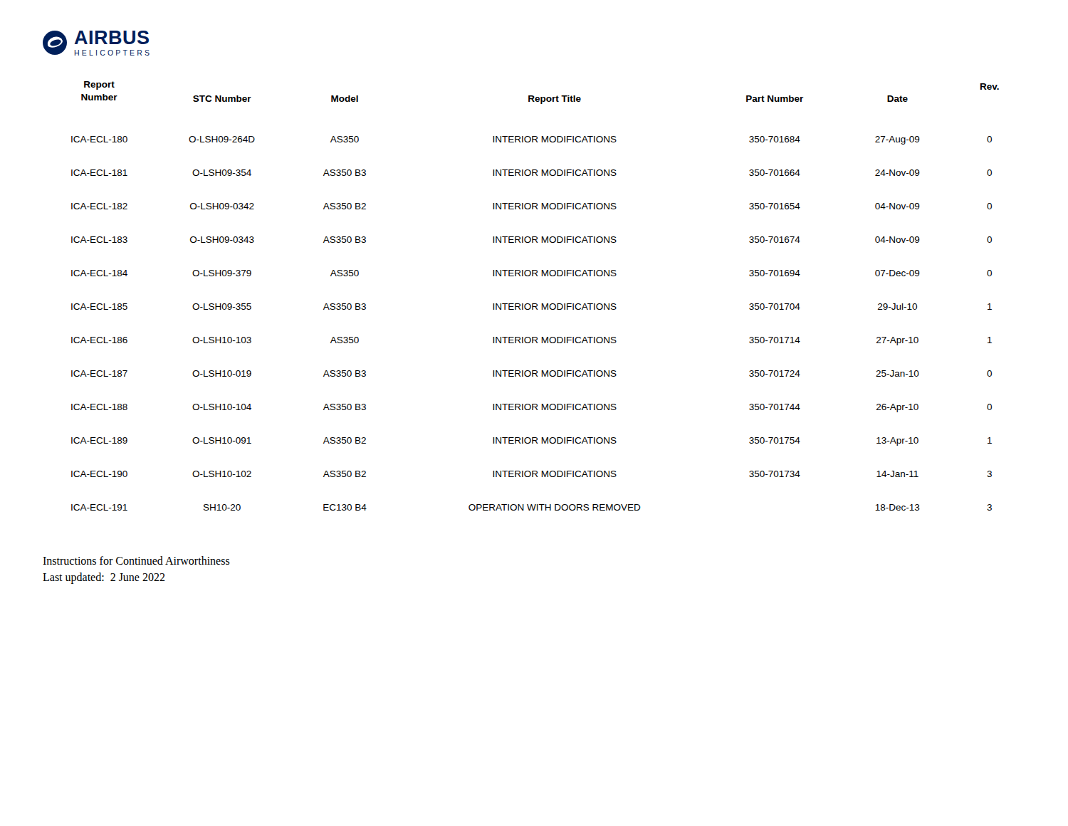AIRBUS HELICOPTERS
| Report Number | STC Number | Model | Report Title | Part Number | Date | Rev. |
| --- | --- | --- | --- | --- | --- | --- |
| ICA-ECL-180 | O-LSH09-264D | AS350 | INTERIOR MODIFICATIONS | 350-701684 | 27-Aug-09 | 0 |
| ICA-ECL-181 | O-LSH09-354 | AS350 B3 | INTERIOR MODIFICATIONS | 350-701664 | 24-Nov-09 | 0 |
| ICA-ECL-182 | O-LSH09-0342 | AS350 B2 | INTERIOR MODIFICATIONS | 350-701654 | 04-Nov-09 | 0 |
| ICA-ECL-183 | O-LSH09-0343 | AS350 B3 | INTERIOR MODIFICATIONS | 350-701674 | 04-Nov-09 | 0 |
| ICA-ECL-184 | O-LSH09-379 | AS350 | INTERIOR MODIFICATIONS | 350-701694 | 07-Dec-09 | 0 |
| ICA-ECL-185 | O-LSH09-355 | AS350 B3 | INTERIOR MODIFICATIONS | 350-701704 | 29-Jul-10 | 1 |
| ICA-ECL-186 | O-LSH10-103 | AS350 | INTERIOR MODIFICATIONS | 350-701714 | 27-Apr-10 | 1 |
| ICA-ECL-187 | O-LSH10-019 | AS350 B3 | INTERIOR MODIFICATIONS | 350-701724 | 25-Jan-10 | 0 |
| ICA-ECL-188 | O-LSH10-104 | AS350 B3 | INTERIOR MODIFICATIONS | 350-701744 | 26-Apr-10 | 0 |
| ICA-ECL-189 | O-LSH10-091 | AS350 B2 | INTERIOR MODIFICATIONS | 350-701754 | 13-Apr-10 | 1 |
| ICA-ECL-190 | O-LSH10-102 | AS350 B2 | INTERIOR MODIFICATIONS | 350-701734 | 14-Jan-11 | 3 |
| ICA-ECL-191 | SH10-20 | EC130 B4 | OPERATION WITH DOORS REMOVED | | 18-Dec-13 | 3 |
Instructions for Continued Airworthiness
Last updated: 2 June 2022